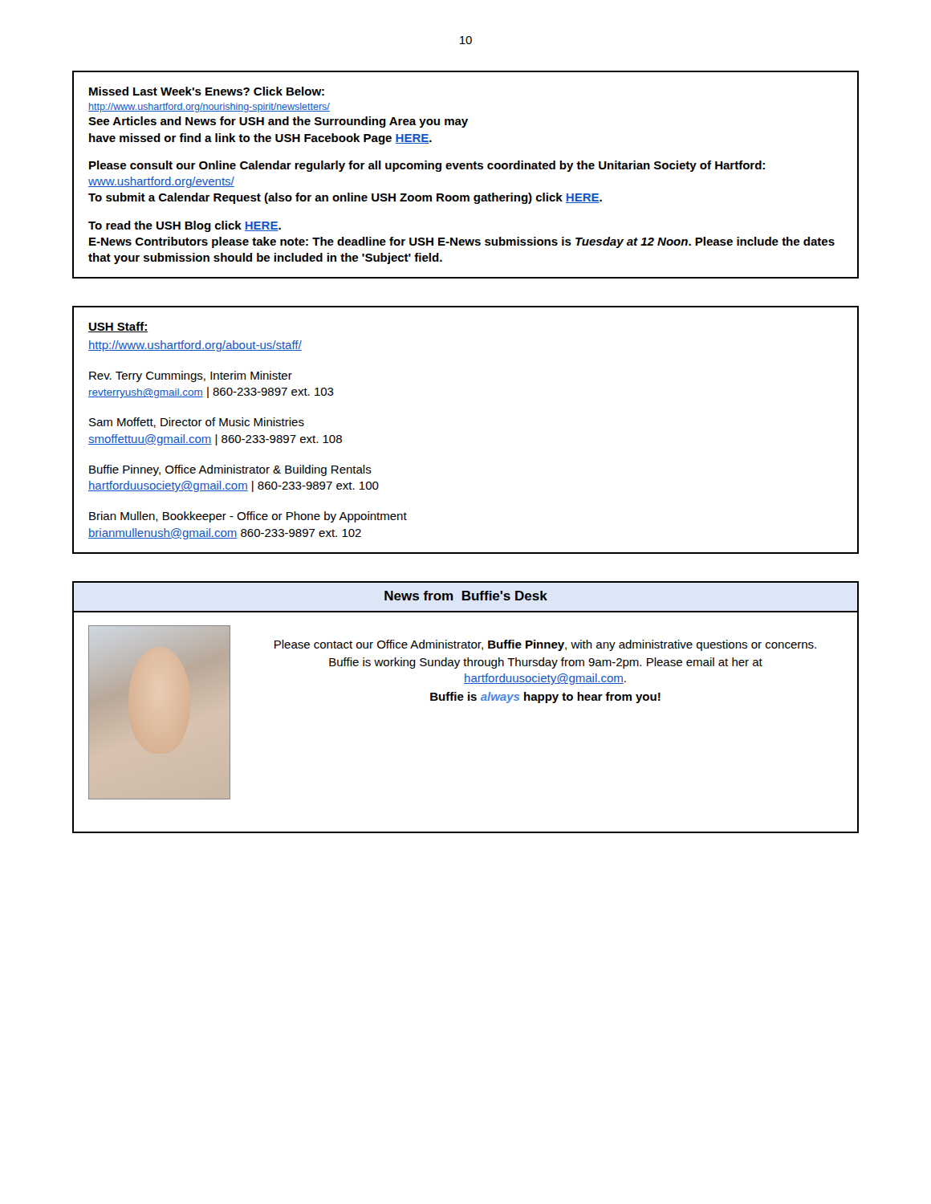10
Missed Last Week's Enews? Click Below:
http://www.ushartford.org/nourishing-spirit/newsletters/
See Articles and News for USH and the Surrounding Area you may
have missed or find a link to the USH Facebook Page HERE.
Please consult our Online Calendar regularly for all upcoming events coordinated by the Unitarian Society of Hartford: www.ushartford.org/events/
To submit a Calendar Request (also for an online USH Zoom Room gathering) click HERE.
To read the USH Blog click HERE.
E-News Contributors please take note: The deadline for USH E-News submissions is Tuesday at 12 Noon. Please include the dates that your submission should be included in the 'Subject' field.
USH Staff:
http://www.ushartford.org/about-us/staff/
Rev. Terry Cummings, Interim Minister
revterryush@gmail.com | 860-233-9897 ext. 103
Sam Moffett, Director of Music Ministries
smoffettuu@gmail.com | 860-233-9897 ext. 108
Buffie Pinney, Office Administrator & Building Rentals
hartforduusociety@gmail.com | 860-233-9897 ext. 100
Brian Mullen, Bookkeeper - Office or Phone by Appointment
brianmullenush@gmail.com 860-233-9897 ext. 102
News from Buffie's Desk
Please contact our Office Administrator, Buffie Pinney, with any administrative questions or concerns.
Buffie is working Sunday through Thursday from 9am-2pm. Please email at her at hartforduusociety@gmail.com.
Buffie is always happy to hear from you!